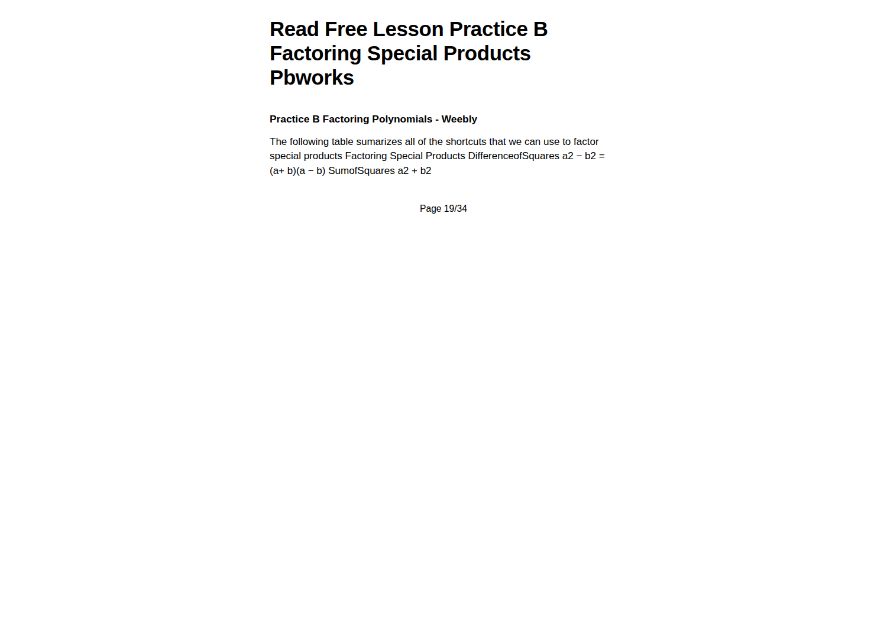Read Free Lesson Practice B Factoring Special Products Pbworks
Practice B Factoring Polynomials - Weebly
The following table sumarizes all of the shortcuts that we can use to factor special products Factoring Special Products DifferenceofSquares a2 − b2 =(a+ b)(a − b) SumofSquares a2 + b2
Page 19/34